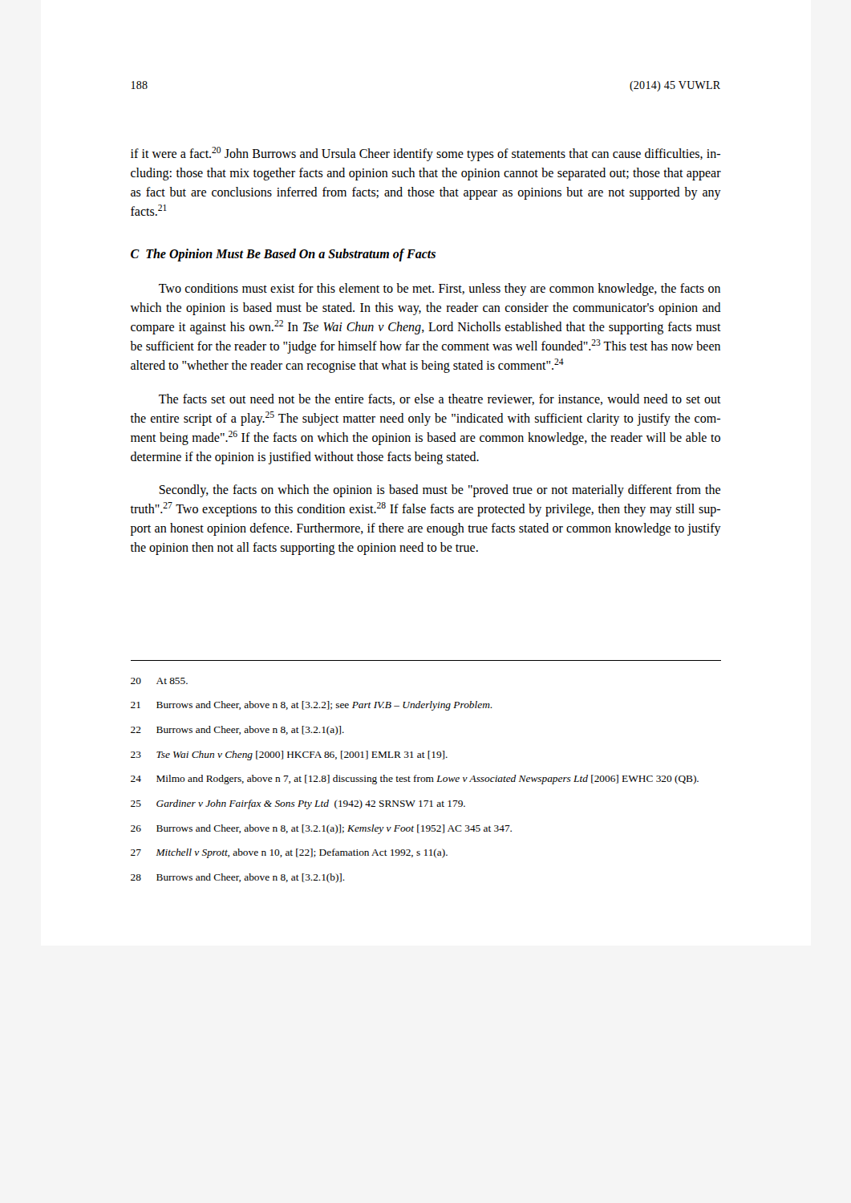188 (2014) 45 VUWLR
if it were a fact.20 John Burrows and Ursula Cheer identify some types of statements that can cause difficulties, including: those that mix together facts and opinion such that the opinion cannot be separated out; those that appear as fact but are conclusions inferred from facts; and those that appear as opinions but are not supported by any facts.21
C The Opinion Must Be Based On a Substratum of Facts
Two conditions must exist for this element to be met. First, unless they are common knowledge, the facts on which the opinion is based must be stated. In this way, the reader can consider the communicator's opinion and compare it against his own.22 In Tse Wai Chun v Cheng, Lord Nicholls established that the supporting facts must be sufficient for the reader to "judge for himself how far the comment was well founded".23 This test has now been altered to "whether the reader can recognise that what is being stated is comment".24
The facts set out need not be the entire facts, or else a theatre reviewer, for instance, would need to set out the entire script of a play.25 The subject matter need only be "indicated with sufficient clarity to justify the comment being made".26 If the facts on which the opinion is based are common knowledge, the reader will be able to determine if the opinion is justified without those facts being stated.
Secondly, the facts on which the opinion is based must be "proved true or not materially different from the truth".27 Two exceptions to this condition exist.28 If false facts are protected by privilege, then they may still support an honest opinion defence. Furthermore, if there are enough true facts stated or common knowledge to justify the opinion then not all facts supporting the opinion need to be true.
At 855.
Burrows and Cheer, above n 8, at [3.2.2]; see Part IV.B – Underlying Problem.
Burrows and Cheer, above n 8, at [3.2.1(a)].
Tse Wai Chun v Cheng [2000] HKCFA 86, [2001] EMLR 31 at [19].
Milmo and Rodgers, above n 7, at [12.8] discussing the test from Lowe v Associated Newspapers Ltd [2006] EWHC 320 (QB).
Gardiner v John Fairfax & Sons Pty Ltd (1942) 42 SRNSW 171 at 179.
Burrows and Cheer, above n 8, at [3.2.1(a)]; Kemsley v Foot [1952] AC 345 at 347.
Mitchell v Sprott, above n 10, at [22]; Defamation Act 1992, s 11(a).
Burrows and Cheer, above n 8, at [3.2.1(b)].